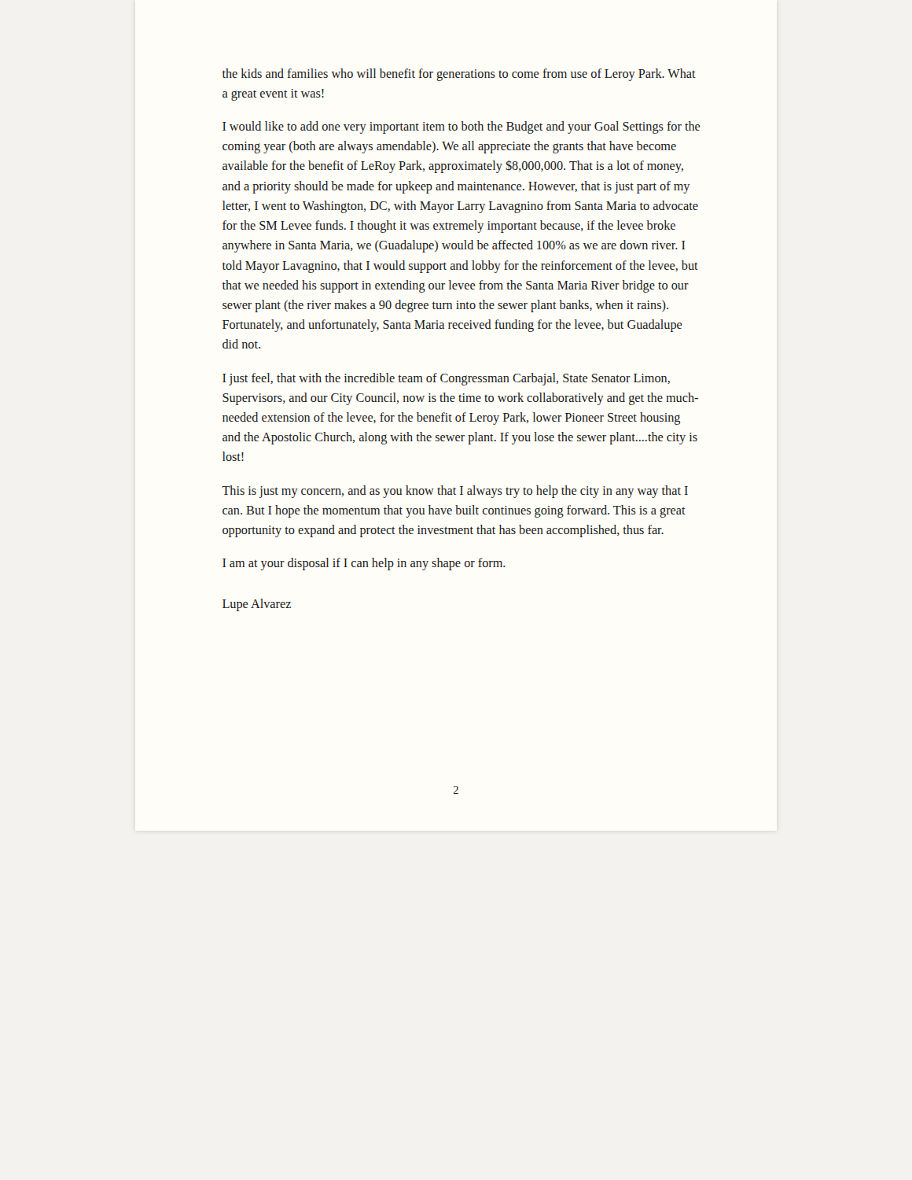the kids and families who will benefit for generations to come from use of Leroy Park. What a great event it was!
I would like to add one very important item to both the Budget and your Goal Settings for the coming year (both are always amendable). We all appreciate the grants that have become available for the benefit of LeRoy Park, approximately $8,000,000. That is a lot of money, and a priority should be made for upkeep and maintenance. However, that is just part of my letter, I went to Washington, DC, with Mayor Larry Lavagnino from Santa Maria to advocate for the SM Levee funds. I thought it was extremely important because, if the levee broke anywhere in Santa Maria, we (Guadalupe) would be affected 100% as we are down river. I told Mayor Lavagnino, that I would support and lobby for the reinforcement of the levee, but that we needed his support in extending our levee from the Santa Maria River bridge to our sewer plant (the river makes a 90 degree turn into the sewer plant banks, when it rains). Fortunately, and unfortunately, Santa Maria received funding for the levee, but Guadalupe did not.
I just feel, that with the incredible team of Congressman Carbajal, State Senator Limon, Supervisors, and our City Council, now is the time to work collaboratively and get the much-needed extension of the levee, for the benefit of Leroy Park, lower Pioneer Street housing and the Apostolic Church, along with the sewer plant. If you lose the sewer plant....the city is lost!
This is just my concern, and as you know that I always try to help the city in any way that I can. But I hope the momentum that you have built continues going forward. This is a great opportunity to expand and protect the investment that has been accomplished, thus far.
I am at your disposal if I can help in any shape or form.
Lupe Alvarez
2